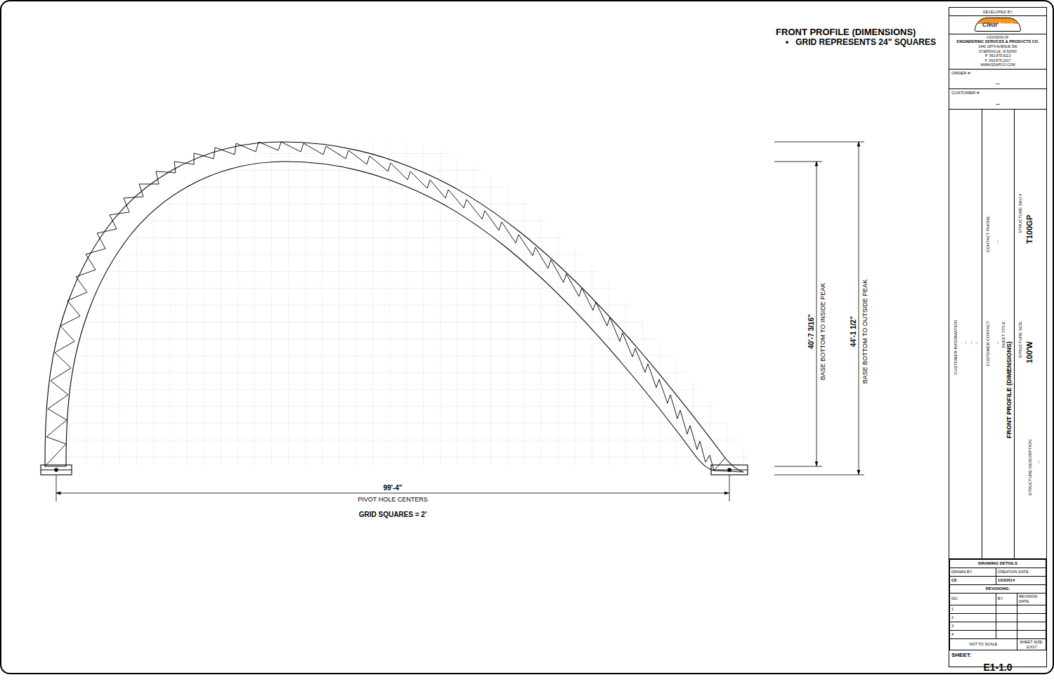FRONT PROFILE (DIMENSIONS)
•GRID REPRESENTS 24" SQUARES
99'-4" PIVOT HOLE CENTERS GRID SQUARES = 2' 40'-7 3/16" BASE BOTTOM TO INSIDE PEAK 44'-1 1/2" BASE BOTTOM TO OUTSIDE PEAK
DEVELOPED BY
ClearSpan
A DIVISION OF
ENGINEERING SERVICES & PRODUCTS CO.
1440 18TH AVENUE SW
DYERSVILLE, IA 52040
P: 563.875.6113
F: 563.875.2317
WWW.ESAPCO.COM
ORDER #:
--
CUSTOMER #:
--
CUSTOMER INFORMATION
--
--
--
CUSTOMER CONTACT:
--
CONTACT PHONE:
--
SHEET TITLE:
FRONT PROFILE (DIMENSIONS)
STRUCTURE SKU #
T100GP
STRUCTURE SIZE:
100'W
STRUCTURE DESCRIPTION
--
| DRAWING DETAILS |
| DRAWN BY: | CREATION DATE: |
| CE | 1/23/2014 |
| REVISIONS: |
| NO. | BY: | REVISION DATE |
| 1 | | |
| 2 | | |
| 3 | | |
| 4 | | |
| NOT TO SCALE | SHEET SIZE: 11X17 |
SHEET:
E1-1.0